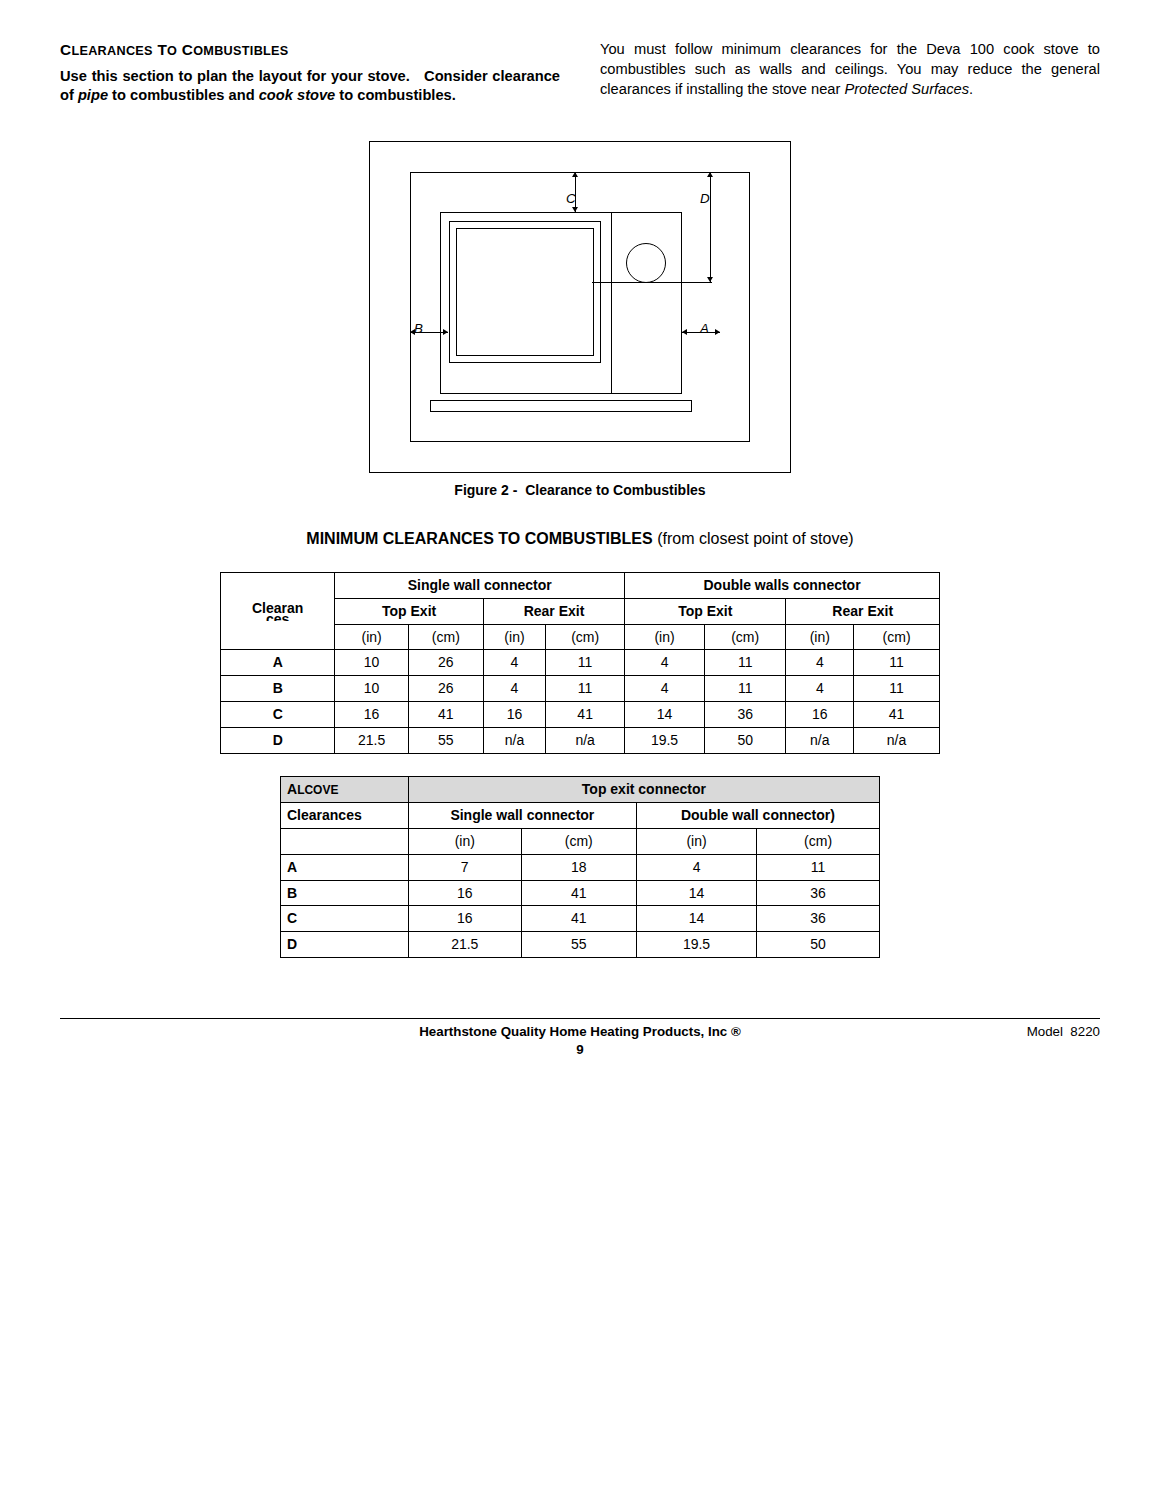CLEARANCES TO COMBUSTIBLES
Use this section to plan the layout for your stove. Consider clearance of pipe to combustibles and cook stove to combustibles.
You must follow minimum clearances for the Deva 100 cook stove to combustibles such as walls and ceilings. You may reduce the general clearances if installing the stove near Protected Surfaces.
C
D
B
A
Figure 2 - Clearance to Combustibles
MINIMUM CLEARANCES TO COMBUSTIBLES (from closest point of stove)
| Clearan ces | Single wall connector | Double walls connector |
| --- | --- | --- |
| Top Exit | Rear Exit | Top Exit | Rear Exit |
| (in) | (cm) | (in) | (cm) | (in) | (cm) | (in) | (cm) |
| A | 10 | 26 | 4 | 11 | 4 | 11 | 4 | 11 |
| B | 10 | 26 | 4 | 11 | 4 | 11 | 4 | 11 |
| C | 16 | 41 | 16 | 41 | 14 | 36 | 16 | 41 |
| D | 21.5 | 55 | n/a | n/a | 19.5 | 50 | n/a | n/a |
| A LCOVE | Top exit connector |
| Clearances | Single wall connector | Double wall connector) |
| | (in) | (cm) | (in) | (cm) |
| A | 7 | 18 | 4 | 11 |
| B | 16 | 41 | 14 | 36 |
| C | 16 | 41 | 14 | 36 |
| D | 21.5 | 55 | 19.5 | 50 |
Hearthstone Quality Home Heating Products, Inc ®
Model 8220
9